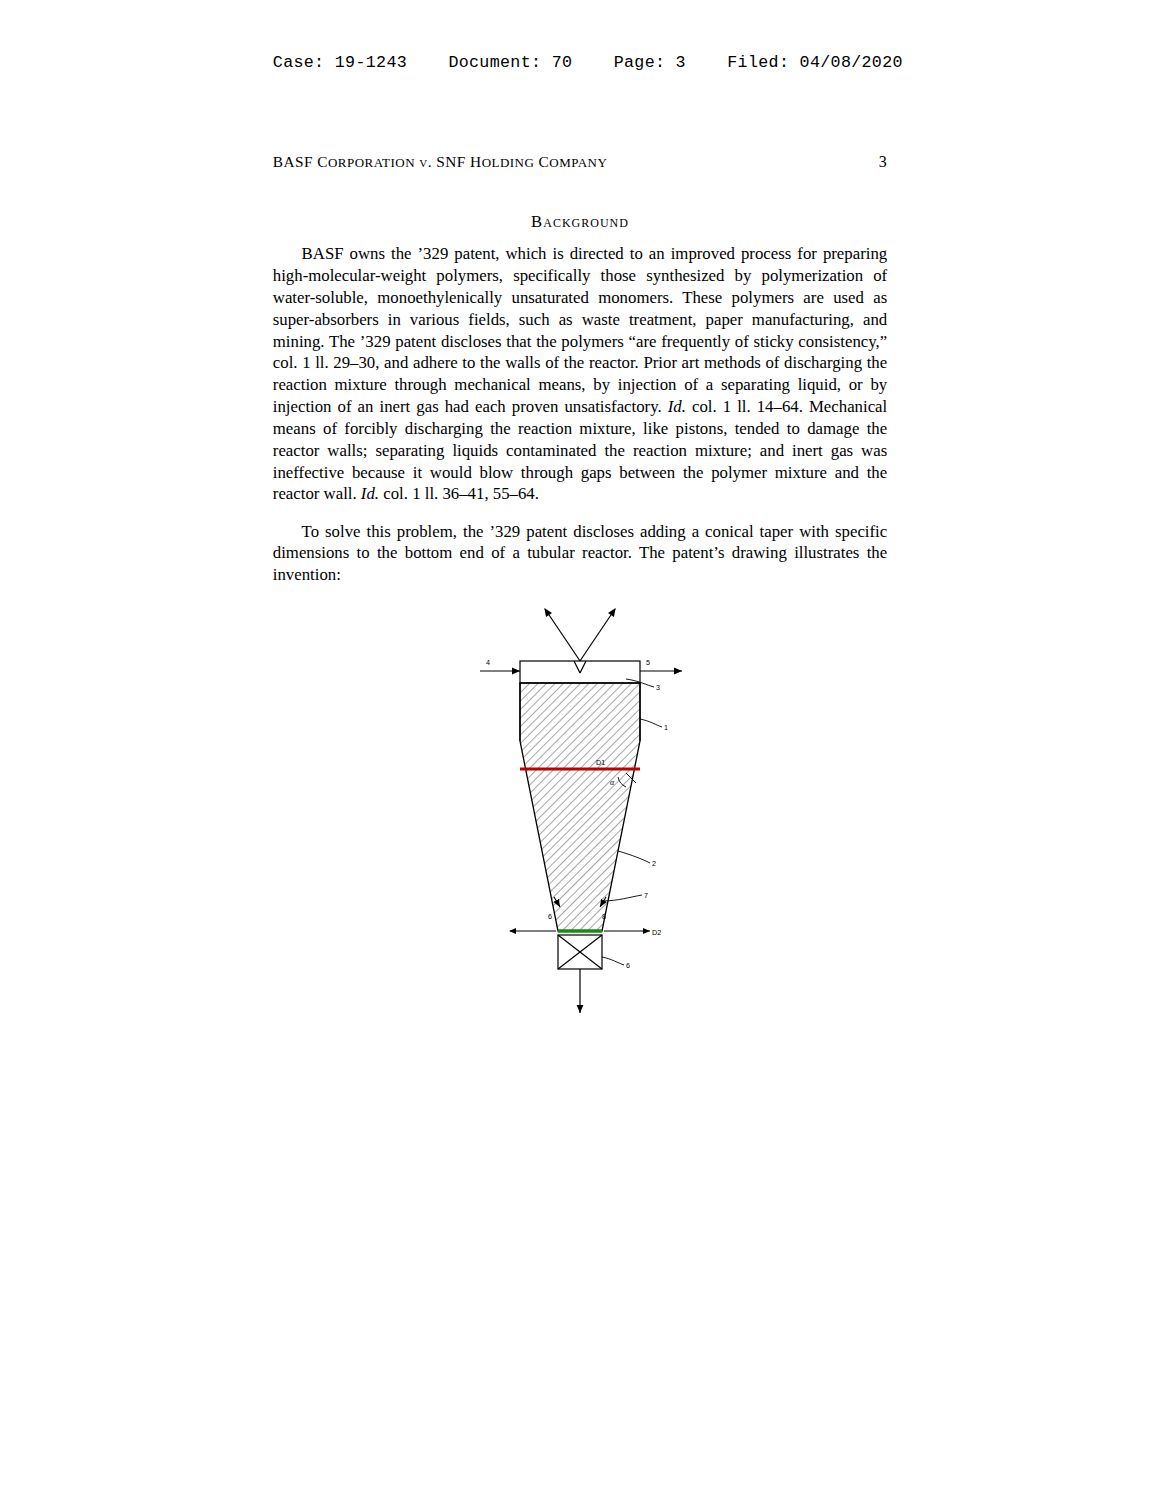Case: 19-1243 Document: 70 Page: 3 Filed: 04/08/2020
BASF CORPORATION v. SNF HOLDING COMPANY 3
Background
BASF owns the ’329 patent, which is directed to an improved process for preparing high-molecular-weight polymers, specifically those synthesized by polymerization of water-soluble, monoethylenically unsaturated monomers. These polymers are used as super-absorbers in various fields, such as waste treatment, paper manufacturing, and mining. The ’329 patent discloses that the polymers “are frequently of sticky consistency,” col. 1 ll. 29–30, and adhere to the walls of the reactor. Prior art methods of discharging the reaction mixture through mechanical means, by injection of a separating liquid, or by injection of an inert gas had each proven unsatisfactory. Id. col. 1 ll. 14–64. Mechanical means of forcibly discharging the reaction mixture, like pistons, tended to damage the reactor walls; separating liquids contaminated the reaction mixture; and inert gas was ineffective because it would blow through gaps between the polymer mixture and the reactor wall. Id. col. 1 ll. 36–41, 55–64.
To solve this problem, the ’329 patent discloses adding a conical taper with specific dimensions to the bottom end of a tubular reactor. The patent’s drawing illustrates the invention:
4 5 3 1 D1 α 2 7 6 8 D2 6